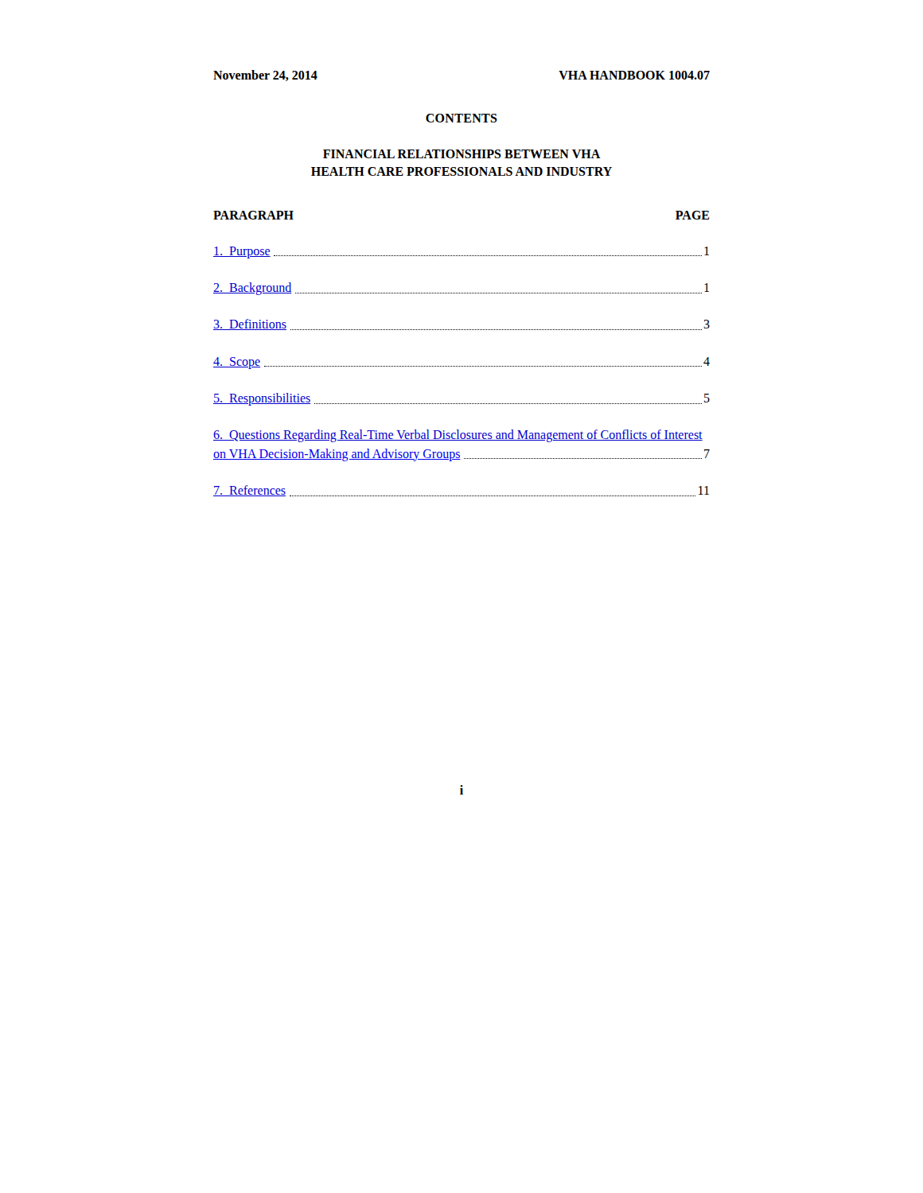November 24, 2014
VHA HANDBOOK 1004.07
CONTENTS
FINANCIAL RELATIONSHIPS BETWEEN VHA
HEALTH CARE PROFESSIONALS AND INDUSTRY
PARAGRAPH PAGE
1. Purpose 1
2. Background 1
3. Definitions 3
4. Scope 4
5. Responsibilities 5
6. Questions Regarding Real-Time Verbal Disclosures and Management of Conflicts of Interest
on VHA Decision-Making and Advisory Groups 7
7. References 11
i